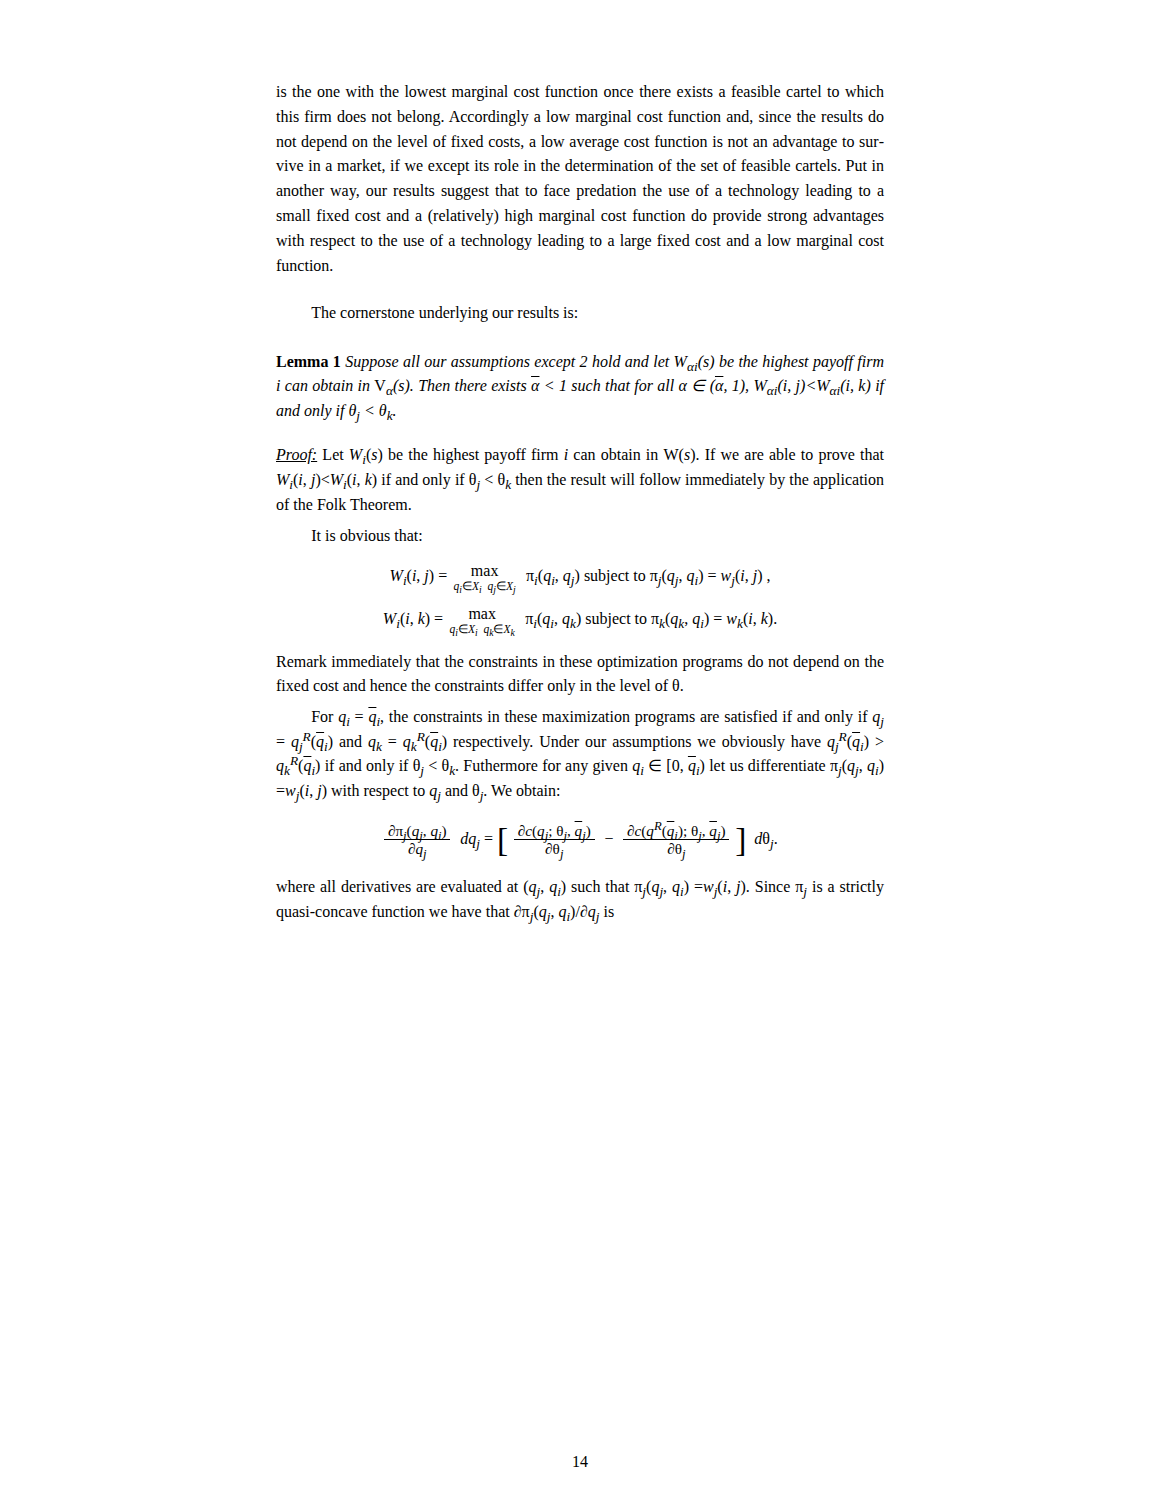is the one with the lowest marginal cost function once there exists a feasible cartel to which this firm does not belong. Accordingly a low marginal cost function and, since the results do not depend on the level of fixed costs, a low average cost function is not an advantage to survive in a market, if we except its role in the determination of the set of feasible cartels. Put in another way, our results suggest that to face predation the use of a technology leading to a small fixed cost and a (relatively) high marginal cost function do provide strong advantages with respect to the use of a technology leading to a large fixed cost and a low marginal cost function.
The cornerstone underlying our results is:
Lemma 1 Suppose all our assumptions except 2 hold and let Wαi(s) be the highest payoff firm i can obtain in Vα(s). Then there exists α < 1 such that for all α ∈ (α, 1), Wαi(i, j)<Wαi(i, k) if and only if θj < θk.
Proof: Let Wi(s) be the highest payoff firm i can obtain in W(s). If we are able to prove that Wi(i, j)<Wi(i, k) if and only if θj < θk then the result will follow immediately by the application of the Folk Theorem.
It is obvious that:
Wi(i, j) = max qi∈Xi qj∈Xj πi(qi, qj) subject to πj(qj, qi) = wj(i, j) ,
Wi(i, k) = max qi∈Xi qk∈Xk πi(qi, qk) subject to πk(qk, qi) = wk(i, k).
Remark immediately that the constraints in these optimization programs do not depend on the fixed cost and hence the constraints differ only in the level of θ.
For qi = qi, the constraints in these maximization programs are satisfied if and only if qj = qjR(qi) and qk = qkR(qi) respectively. Under our assumptions we obviously have qjR(qi) > qkR(qi) if and only if θj < θk. Futhermore for any given qi ∈ [0, qi) let us differentiate πj(qj, qi) =wj(i, j) with respect to qj and θj. We obtain:
∂πj(qj, qi)∂qj dqj = [ ∂c(qj; θj, qj)∂θj − ∂c(qR(qi); θj, qj)∂θj ] dθj.
where all derivatives are evaluated at (qj, qi) such that πj(qj, qi) =wj(i, j). Since πj is a strictly quasi-concave function we have that ∂πj(qj, qi)/∂qj is
14